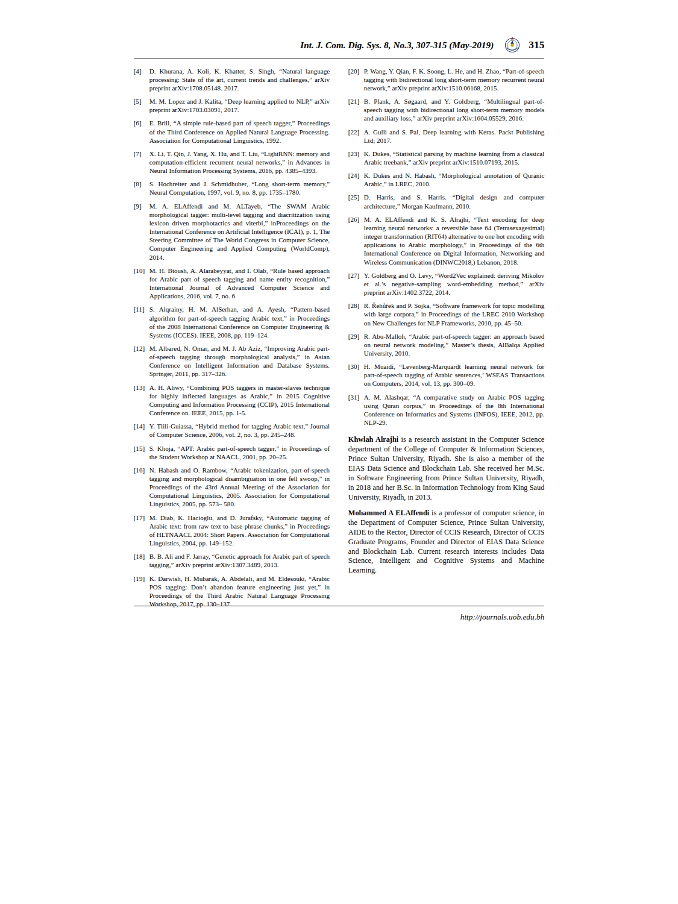Int. J. Com. Dig. Sys. 8, No.3, 307-315 (May-2019)
315
[4] D. Khurana, A. Koli, K. Khatter, S. Singh, “Natural language processing: State of the art, current trends and challenges,” arXiv preprint arXiv:1708.05148. 2017.
[5] M. M. Lopez and J. Kalita, “Deep learning applied to NLP,” arXiv preprint arXiv:1703.03091, 2017.
[6] E. Brill, “A simple rule-based part of speech tagger,” Proceedings of the Third Conference on Applied Natural Language Processing. Association for Computational Linguistics, 1992.
[7] X. Li, T. Qin, J. Yang, X. Hu, and T. Liu, “LightRNN: memory and computation-efficient recurrent neural networks,” in Advances in Neural Information Processing Systems, 2016, pp. 4385–4393.
[8] S. Hochreiter and J. Schmidhuber, “Long short-term memory,” Neural Computation, 1997, vol. 9, no. 8, pp. 1735–1780.
[9] M. A. ELAffendi and M. ALTayeb, “The SWAM Arabic morphological tagger: multi-level tagging and diacritization using lexicon driven morphotactics and viterbi,” inProceedings on the International Conference on Artificial Intelligence (ICAI), p. 1, The Steering Committee of The World Congress in Computer Science, Computer Engineering and Applied Computing (WorldComp), 2014.
[10] M. H. Btoush, A. Alarabeyyat, and I. Olab, “Rule based approach for Arabic part of speech tagging and name entity recognition,” International Journal of Advanced Computer Science and Applications, 2016, vol. 7, no. 6.
[11] S. Alqrainy, H. M. AlSerhan, and A. Ayesh, “Pattern-based algorithm for part-of-speech tagging Arabic text,” in Proceedings of the 2008 International Conference on Computer Engineering & Systems (ICCES). IEEE, 2008, pp. 119–124.
[12] M. Albared, N. Omar, and M. J. Ab Aziz, “Improving Arabic part-of-speech tagging through morphological analysis,” in Asian Conference on Intelligent Information and Database Systems. Springer, 2011, pp. 317–326.
[13] A. H. Aliwy, “Combining POS taggers in master-slaves technique for highly inflected languages as Arabic,” in 2015 Cognitive Computing and Information Processing (CCIP), 2015 International Conference on. IEEE, 2015, pp. 1-5.
[14] Y. Tlili-Guiassa, “Hybrid method for tagging Arabic text,” Journal of Computer Science, 2006, vol. 2, no. 3, pp. 245–248.
[15] S. Khoja, “APT: Arabic part-of-speech tagger,” in Proceedings of the Student Workshop at NAACL, 2001, pp. 20–25.
[16] N. Habash and O. Rambow, “Arabic tokenization, part-of-speech tagging and morphological disambiguation in one fell swoop,” in Proceedings of the 43rd Annual Meeting of the Association for Computational Linguistics, 2005. Association for Computational Linguistics, 2005, pp. 573– 580.
[17] M. Diab, K. Hacioglu, and D. Jurafsky, “Automatic tagging of Arabic text: from raw text to base phrase chunks,” in Proceedings of HLTNAACL 2004: Short Papers. Association for Computational Linguistics, 2004, pp. 149–152.
[18] B. B. Ali and F. Jarray, “Genetic approach for Arabic part of speech tagging,” arXiv preprint arXiv:1307.3489, 2013.
[19] K. Darwish, H. Mubarak, A. Abdelali, and M. Eldesouki, “Arabic POS tagging: Don’t abandon feature engineering just yet,” in Proceedings of the Third Arabic Natural Language Processing Workshop, 2017, pp. 130–137.
[20] P. Wang, Y. Qian, F. K. Soong, L. He, and H. Zhao, “Part-of-speech tagging with bidirectional long short-term memory recurrent neural network,” arXiv preprint arXiv:1510.06168, 2015.
[21] B. Plank, A. Søgaard, and Y. Goldberg, “Multilingual part-of-speech tagging with bidirectional long short-term memory models and auxiliary loss,” arXiv preprint arXiv:1604.05529, 2016.
[22] A. Gulli and S. Pal, Deep learning with Keras. Packt Publishing Ltd; 2017.
[23] K. Dukes, “Statistical parsing by machine learning from a classical Arabic treebank,” arXiv preprint arXiv:1510.07193, 2015.
[24] K. Dukes and N. Habash, “Morphological annotation of Quranic Arabic,” in LREC, 2010.
[25] D. Harris, and S. Harris. “Digital design and computer architecture,” Morgan Kaufmann, 2010.
[26] M. A. ELAffendi and K. S. Alrajhi, “Text encoding for deep learning neural networks: a reversible base 64 (Tetrasexagesimal) integer transformation (RIT64) alternative to one hot encoding with applications to Arabic morphology,” in Proceedings of the 6th International Conference on Digital Information, Networking and Wireless Communication (DINWC2018,) Lebanon, 2018.
[27] Y. Goldberg and O. Levy, “Word2Vec explained: deriving Mikolov et al.’s negative-sampling word-embedding method,” arXiv preprint arXiv:1402.3722, 2014.
[28] R. Řehůřek and P. Sojka, “Software framework for topic modelling with large corpora,” in Proceedings of the LREC 2010 Workshop on New Challenges for NLP Frameworks, 2010, pp. 45–50.
[29] R. Abu-Malloh, “Arabic part-of-speech tagger: an approach based on neural network modeling,” Master’s thesis, AlBalqa Applied University, 2010.
[30] H. Muaidi, “Levenberg-Marquardt learning neural network for part-of-speech tagging of Arabic sentences,’ WSEAS Transactions on Computers, 2014, vol. 13, pp. 300–09.
[31] A. M. Alashqar, “A comparative study on Arabic POS tagging using Quran corpus,” in Proceedings of the 8th International Conference on Informatics and Systems (INFOS), IEEE, 2012, pp. NLP-29.
Khwlah Alrajhi is a research assistant in the Computer Science department of the College of Computer & Information Sciences, Prince Sultan University, Riyadh. She is also a member of the EIAS Data Science and Blockchain Lab. She received her M.Sc. in Software Engineering from Prince Sultan University, Riyadh, in 2018 and her B.Sc. in Information Technology from King Saud University, Riyadh, in 2013.
Mohammed A ELAffendi is a professor of computer science, in the Department of Computer Science, Prince Sultan University, AIDE to the Rector, Director of CCIS Research, Director of CCIS Graduate Programs, Founder and Director of EIAS Data Science and Blockchain Lab. Current research interests includes Data Science, Intelligent and Cognitive Systems and Machine Learning.
http://journals.uob.edu.bh